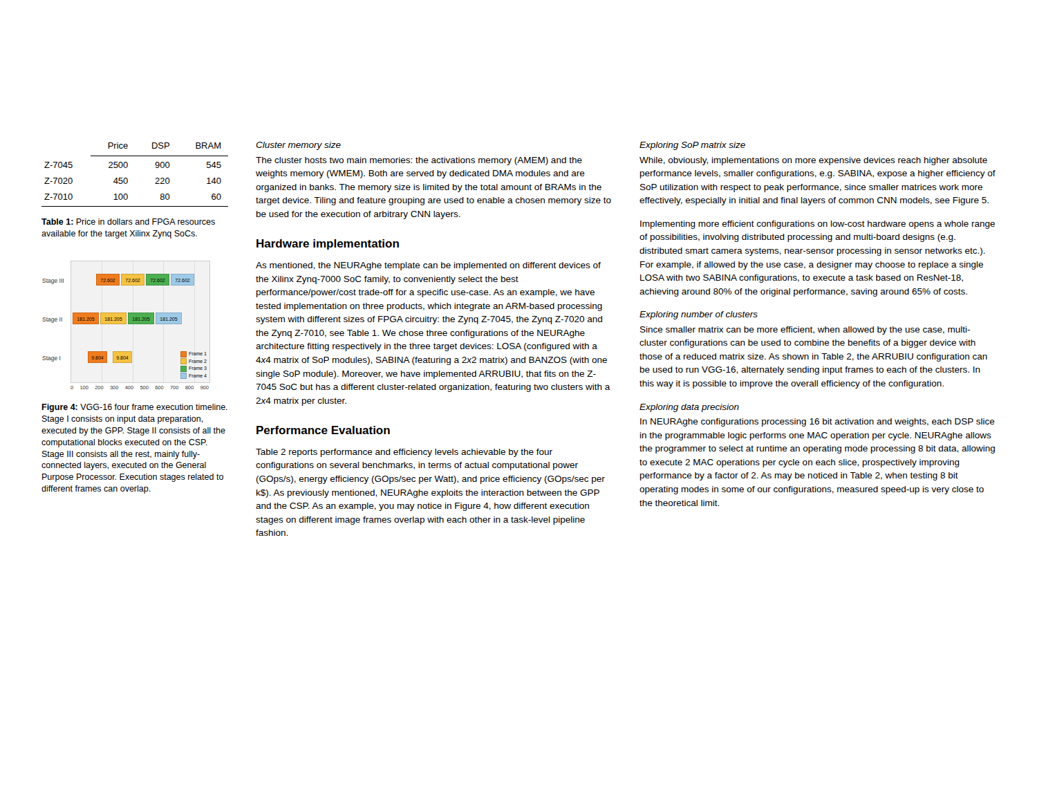| | Price | DSP | BRAM |
| --- | --- | --- | --- |
| Z-7045 | 2500 | 900 | 545 |
| Z-7020 | 450 | 220 | 140 |
| Z-7010 | 100 | 80 | 60 |
Table 1: Price in dollars and FPGA resources available for the target Xilinx Zynq SoCs.
Stage III
Stage II
Stage I
72.602
72.602
72.602
72.602
181.205
181.205
181.205
181.205
9.804
9.804
Frame 1
Frame 2
Frame 3
Frame 4
0100200300400500600700800900
Figure 4: VGG-16 four frame execution timeline. Stage I consists on input data preparation, executed by the GPP. Stage II consists of all the computational blocks executed on the CSP. Stage III consists all the rest, mainly fully-connected layers, executed on the General Purpose Processor. Execution stages related to different frames can overlap.
Cluster memory size
The cluster hosts two main memories: the activations memory (AMEM) and the weights memory (WMEM). Both are served by dedicated DMA modules and are organized in banks. The memory size is limited by the total amount of BRAMs in the target device. Tiling and feature grouping are used to enable a chosen memory size to be used for the execution of arbitrary CNN layers.
Hardware implementation
As mentioned, the NEURAghe template can be implemented on different devices of the Xilinx Zynq-7000 SoC family, to conveniently select the best performance/power/cost trade-off for a specific use-case. As an example, we have tested implementation on three products, which integrate an ARM-based processing system with different sizes of FPGA circuitry: the Zynq Z-7045, the Zynq Z-7020 and the Zynq Z-7010, see Table 1. We chose three configurations of the NEURAghe architecture fitting respectively in the three target devices: LOSA (configured with a 4x4 matrix of SoP modules), SABINA (featuring a 2x2 matrix) and BANZOS (with one single SoP module). Moreover, we have implemented ARRUBIU, that fits on the Z-7045 SoC but has a different cluster-related organization, featuring two clusters with a 2x4 matrix per cluster.
Performance Evaluation
Table 2 reports performance and efficiency levels achievable by the four configurations on several benchmarks, in terms of actual computational power (GOps/s), energy efficiency (GOps/sec per Watt), and price efficiency (GOps/sec per k$). As previously mentioned, NEURAghe exploits the interaction between the GPP and the CSP. As an example, you may notice in Figure 4, how different execution stages on different image frames overlap with each other in a task-level pipeline fashion.
Exploring SoP matrix size
While, obviously, implementations on more expensive devices reach higher absolute performance levels, smaller configurations, e.g. SABINA, expose a higher efficiency of SoP utilization with respect to peak performance, since smaller matrices work more effectively, especially in initial and final layers of common CNN models, see Figure 5.
Implementing more efficient configurations on low-cost hardware opens a whole range of possibilities, involving distributed processing and multi-board designs (e.g. distributed smart camera systems, near-sensor processing in sensor networks etc.). For example, if allowed by the use case, a designer may choose to replace a single LOSA with two SABINA configurations, to execute a task based on ResNet-18, achieving around 80% of the original performance, saving around 65% of costs.
Exploring number of clusters
Since smaller matrix can be more efficient, when allowed by the use case, multi-cluster configurations can be used to combine the benefits of a bigger device with those of a reduced matrix size. As shown in Table 2, the ARRUBIU configuration can be used to run VGG-16, alternately sending input frames to each of the clusters. In this way it is possible to improve the overall efficiency of the configuration.
Exploring data precision
In NEURAghe configurations processing 16 bit activation and weights, each DSP slice in the programmable logic performs one MAC operation per cycle. NEURAghe allows the programmer to select at runtime an operating mode processing 8 bit data, allowing to execute 2 MAC operations per cycle on each slice, prospectively improving performance by a factor of 2. As may be noticed in Table 2, when testing 8 bit operating modes in some of our configurations, measured speed-up is very close to the theoretical limit.